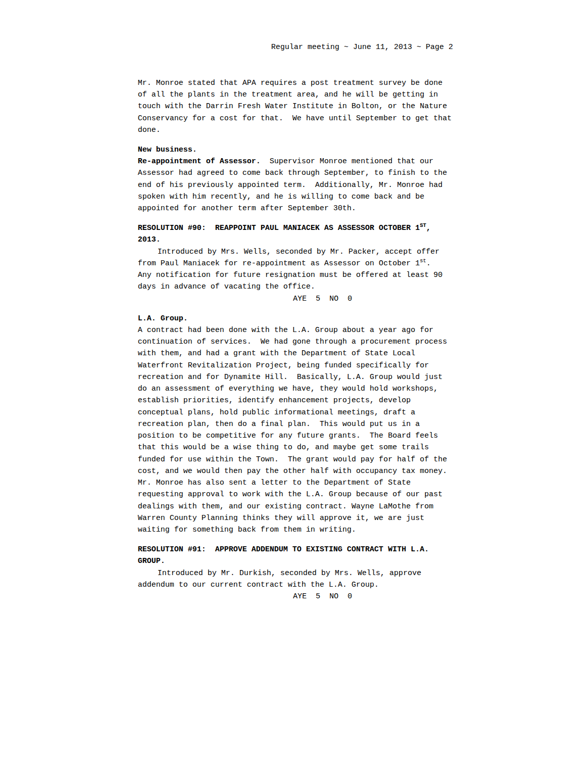Regular meeting ~ June 11, 2013 ~ Page 2
Mr. Monroe stated that APA requires a post treatment survey be done of all the plants in the treatment area, and he will be getting in touch with the Darrin Fresh Water Institute in Bolton, or the Nature Conservancy for a cost for that. We have until September to get that done.
New business.
Re-appointment of Assessor. Supervisor Monroe mentioned that our Assessor had agreed to come back through September, to finish to the end of his previously appointed term. Additionally, Mr. Monroe had spoken with him recently, and he is willing to come back and be appointed for another term after September 30th.
RESOLUTION #90: REAPPOINT PAUL MANIACEK AS ASSESSOR OCTOBER 1ST, 2013.
Introduced by Mrs. Wells, seconded by Mr. Packer, accept offer from Paul Maniacek for re-appointment as Assessor on October 1st. Any notification for future resignation must be offered at least 90 days in advance of vacating the office.
AYE 5 NO 0
L.A. Group.
A contract had been done with the L.A. Group about a year ago for continuation of services. We had gone through a procurement process with them, and had a grant with the Department of State Local Waterfront Revitalization Project, being funded specifically for recreation and for Dynamite Hill. Basically, L.A. Group would just do an assessment of everything we have, they would hold workshops, establish priorities, identify enhancement projects, develop conceptual plans, hold public informational meetings, draft a recreation plan, then do a final plan. This would put us in a position to be competitive for any future grants. The Board feels that this would be a wise thing to do, and maybe get some trails funded for use within the Town. The grant would pay for half of the cost, and we would then pay the other half with occupancy tax money. Mr. Monroe has also sent a letter to the Department of State requesting approval to work with the L.A. Group because of our past dealings with them, and our existing contract. Wayne LaMothe from Warren County Planning thinks they will approve it, we are just waiting for something back from them in writing.
RESOLUTION #91: APPROVE ADDENDUM TO EXISTING CONTRACT WITH L.A. GROUP.
Introduced by Mr. Durkish, seconded by Mrs. Wells, approve addendum to our current contract with the L.A. Group.
AYE 5 NO 0